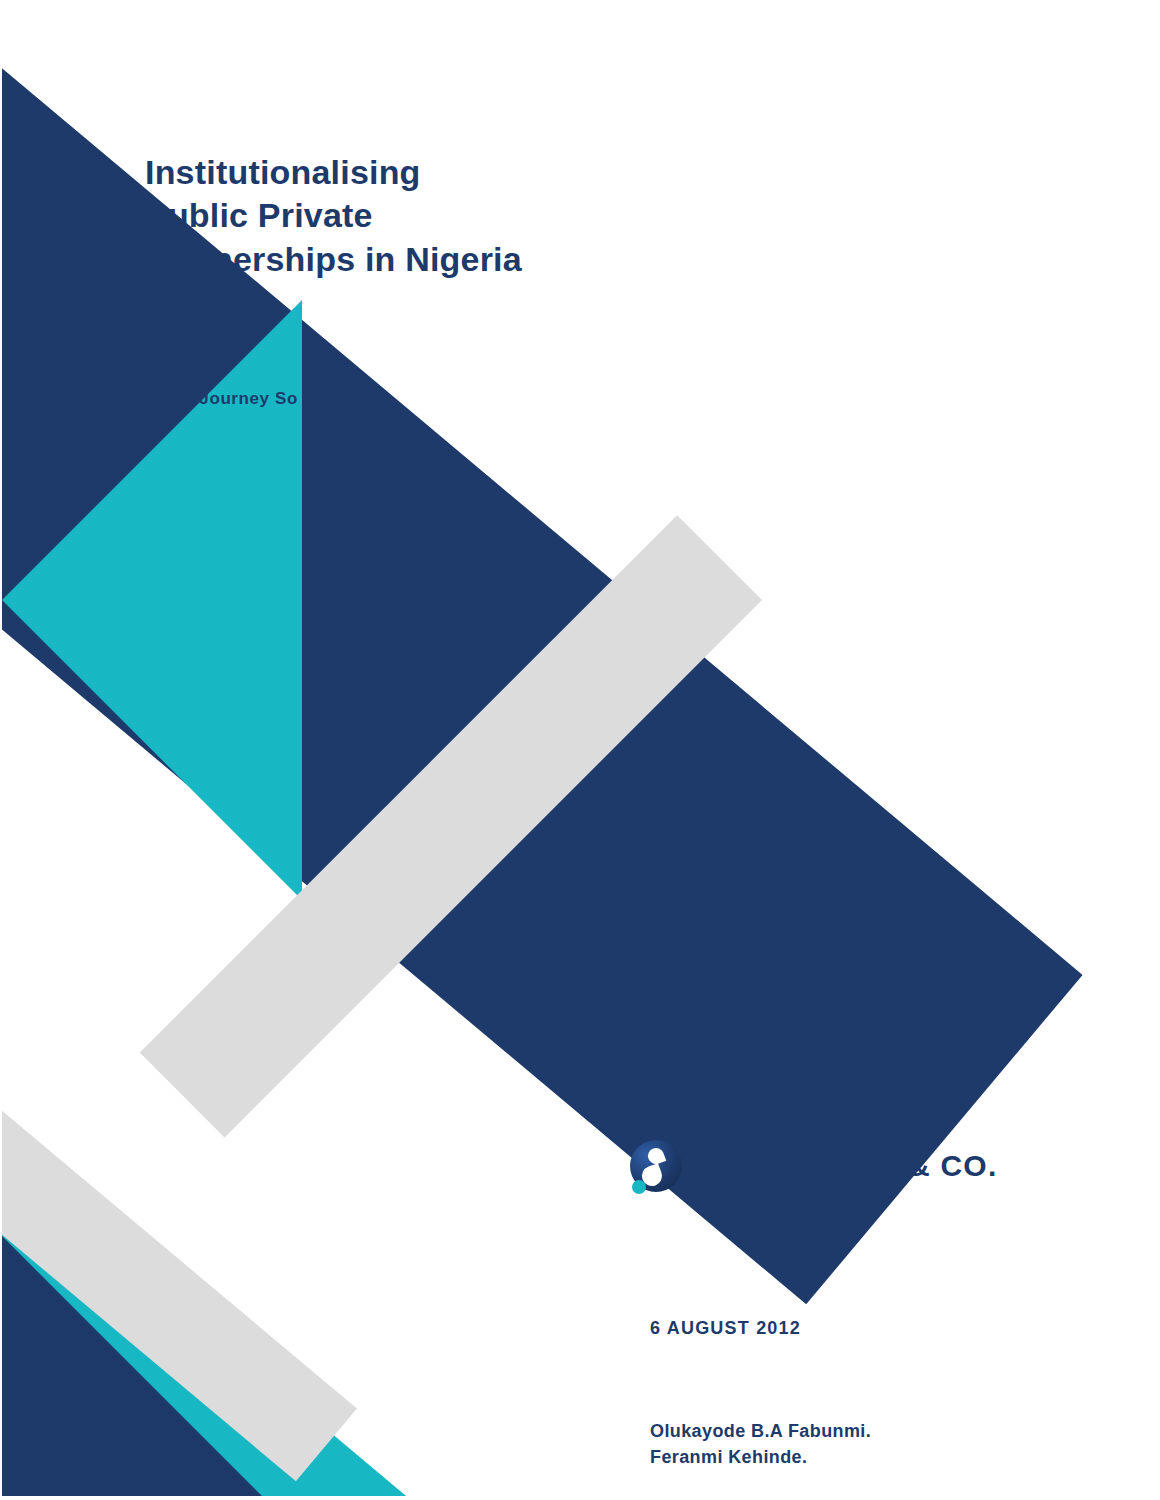Institutionalising
Public Private
Partnerships in Nigeria
The Journey So Far.
J.O FABUNMI & CO.
6 AUGUST 2012
Olukayode B.A Fabunmi.
Feranmi Kehinde.